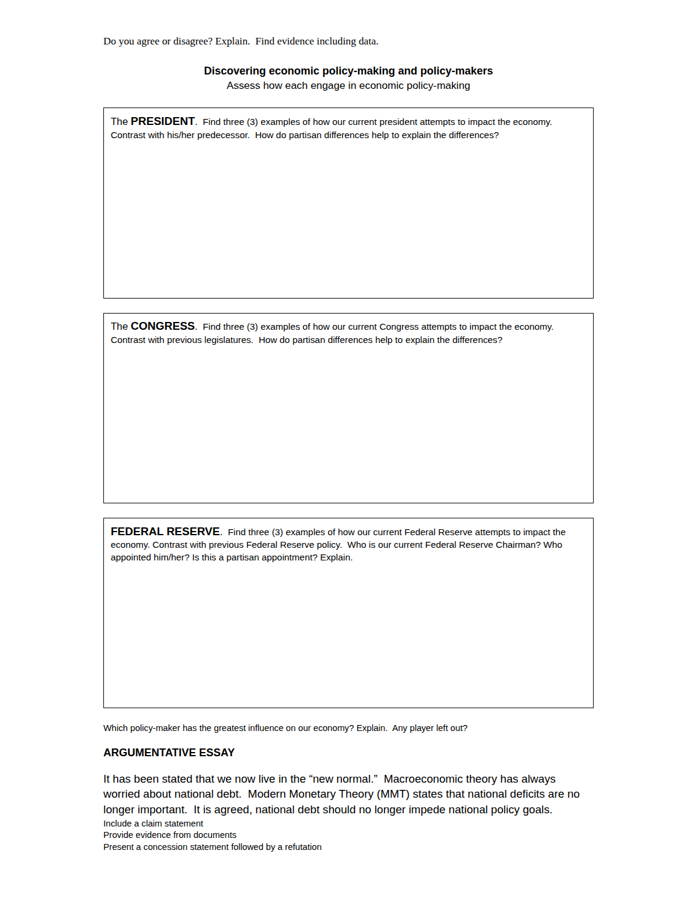Do you agree or disagree? Explain. Find evidence including data.
Discovering economic policy-making and policy-makers
Assess how each engage in economic policy-making
The PRESIDENT. Find three (3) examples of how our current president attempts to impact the economy. Contrast with his/her predecessor. How do partisan differences help to explain the differences?
The CONGRESS. Find three (3) examples of how our current Congress attempts to impact the economy. Contrast with previous legislatures. How do partisan differences help to explain the differences?
FEDERAL RESERVE. Find three (3) examples of how our current Federal Reserve attempts to impact the economy. Contrast with previous Federal Reserve policy. Who is our current Federal Reserve Chairman? Who appointed him/her? Is this a partisan appointment? Explain.
Which policy-maker has the greatest influence on our economy? Explain. Any player left out?
ARGUMENTATIVE ESSAY
It has been stated that we now live in the “new normal.” Macroeconomic theory has always worried about national debt. Modern Monetary Theory (MMT) states that national deficits are no longer important. It is agreed, national debt should no longer impede national policy goals.
Include a claim statement
Provide evidence from documents
Present a concession statement followed by a refutation